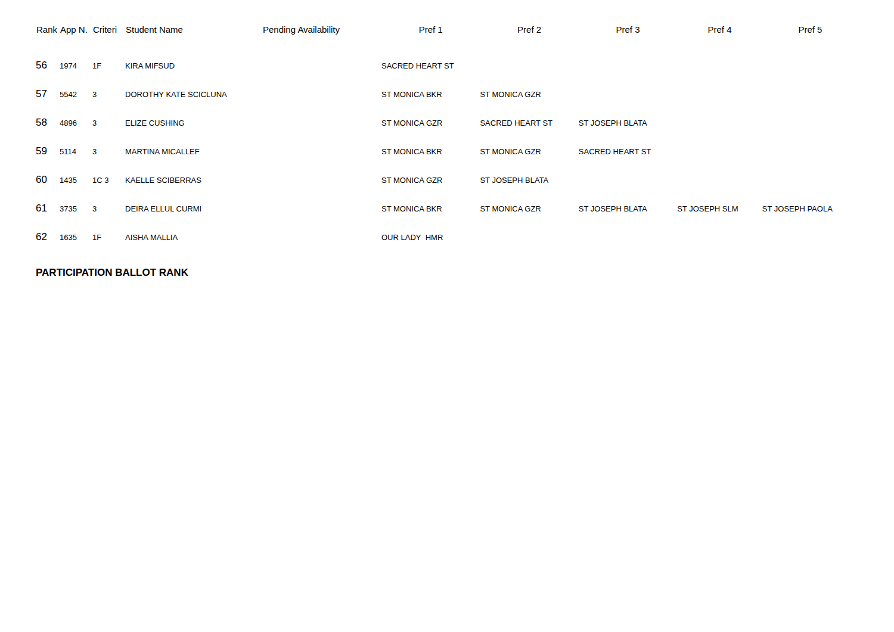| Rank | App N. | Criteri | Student Name | Pending Availability | Pref 1 | Pref 2 | Pref 3 | Pref 4 | Pref 5 |
| --- | --- | --- | --- | --- | --- | --- | --- | --- | --- |
| 56 | 1974 | 1F | KIRA MIFSUD | | SACRED HEART ST | | | | |
| 57 | 5542 | 3 | DOROTHY KATE SCICLUNA | | ST MONICA BKR | ST MONICA GZR | | | |
| 58 | 4896 | 3 | ELIZE CUSHING | | ST MONICA GZR | SACRED HEART ST | ST JOSEPH BLATA | | |
| 59 | 5114 | 3 | MARTINA MICALLEF | | ST MONICA BKR | ST MONICA GZR | SACRED HEART ST | | |
| 60 | 1435 | 1C 3 | KAELLE SCIBERRAS | | ST MONICA GZR | ST JOSEPH BLATA | | | |
| 61 | 3735 | 3 | DEIRA ELLUL CURMI | | ST MONICA BKR | ST MONICA GZR | ST JOSEPH BLATA | ST JOSEPH SLM | ST JOSEPH PAOLA |
| 62 | 1635 | 1F | AISHA MALLIA | | OUR LADY HMR | | | | |
PARTICIPATION BALLOT RANK